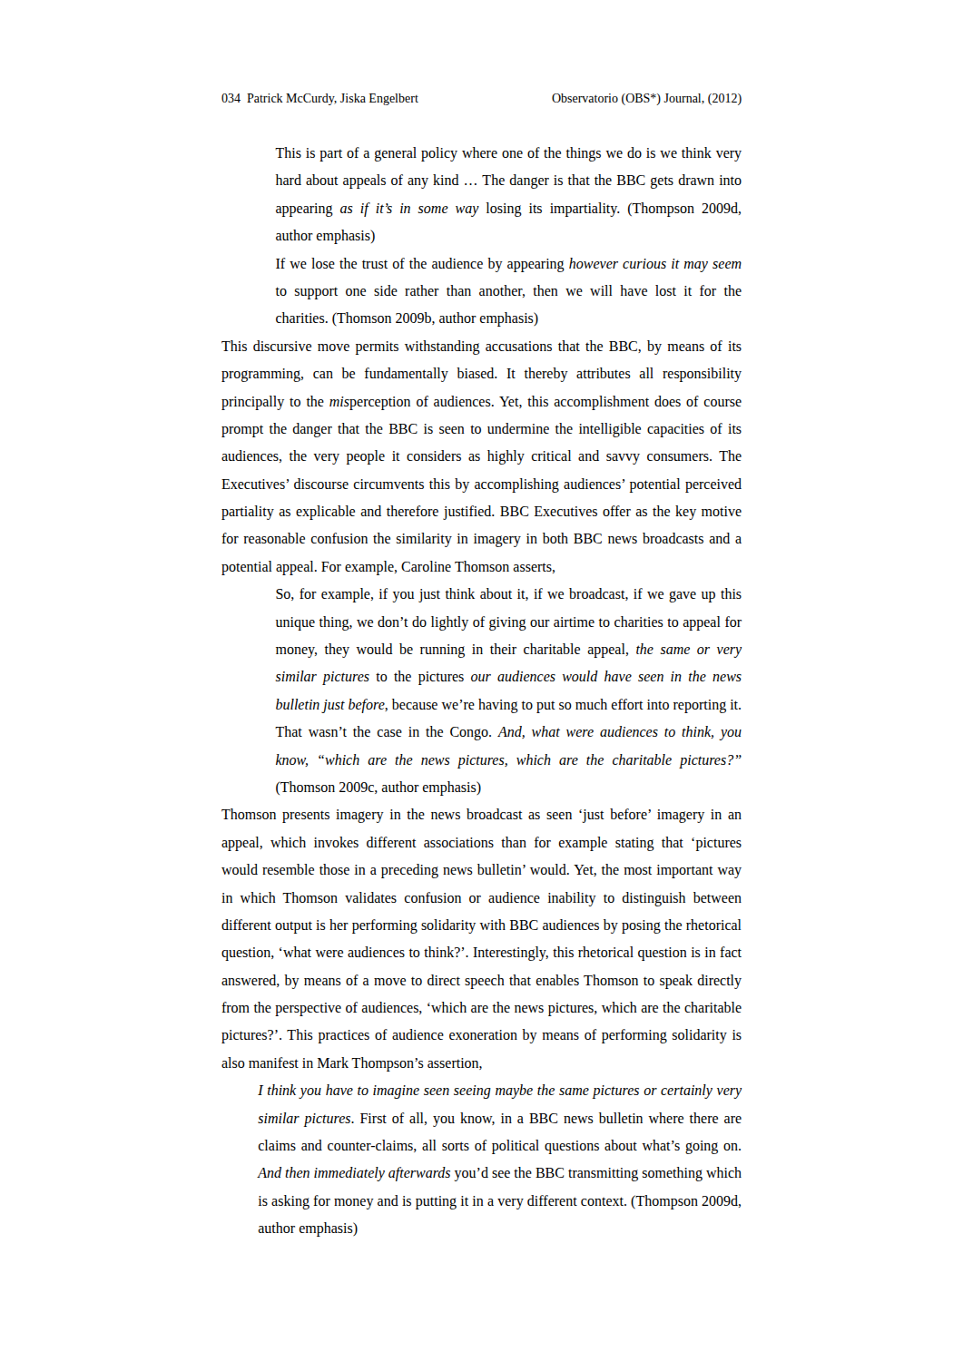034 Patrick McCurdy, Jiska Engelbert Observatorio (OBS*) Journal, (2012)
This is part of a general policy where one of the things we do is we think very hard about appeals of any kind … The danger is that the BBC gets drawn into appearing as if it’s in some way losing its impartiality. (Thompson 2009d, author emphasis)
If we lose the trust of the audience by appearing however curious it may seem to support one side rather than another, then we will have lost it for the charities. (Thomson 2009b, author emphasis)
This discursive move permits withstanding accusations that the BBC, by means of its programming, can be fundamentally biased. It thereby attributes all responsibility principally to the misperception of audiences. Yet, this accomplishment does of course prompt the danger that the BBC is seen to undermine the intelligible capacities of its audiences, the very people it considers as highly critical and savvy consumers. The Executives’ discourse circumvents this by accomplishing audiences’ potential perceived partiality as explicable and therefore justified. BBC Executives offer as the key motive for reasonable confusion the similarity in imagery in both BBC news broadcasts and a potential appeal. For example, Caroline Thomson asserts,
So, for example, if you just think about it, if we broadcast, if we gave up this unique thing, we don’t do lightly of giving our airtime to charities to appeal for money, they would be running in their charitable appeal, the same or very similar pictures to the pictures our audiences would have seen in the news bulletin just before, because we’re having to put so much effort into reporting it. That wasn’t the case in the Congo. And, what were audiences to think, you know, “which are the news pictures, which are the charitable pictures?” (Thomson 2009c, author emphasis)
Thomson presents imagery in the news broadcast as seen ‘just before’ imagery in an appeal, which invokes different associations than for example stating that ‘pictures would resemble those in a preceding news bulletin’ would. Yet, the most important way in which Thomson validates confusion or audience inability to distinguish between different output is her performing solidarity with BBC audiences by posing the rhetorical question, ‘what were audiences to think?’. Interestingly, this rhetorical question is in fact answered, by means of a move to direct speech that enables Thomson to speak directly from the perspective of audiences, ‘which are the news pictures, which are the charitable pictures?’. This practices of audience exoneration by means of performing solidarity is also manifest in Mark Thompson’s assertion,
I think you have to imagine seen seeing maybe the same pictures or certainly very similar pictures. First of all, you know, in a BBC news bulletin where there are claims and counter-claims, all sorts of political questions about what’s going on. And then immediately afterwards you’d see the BBC transmitting something which is asking for money and is putting it in a very different context. (Thompson 2009d, author emphasis)